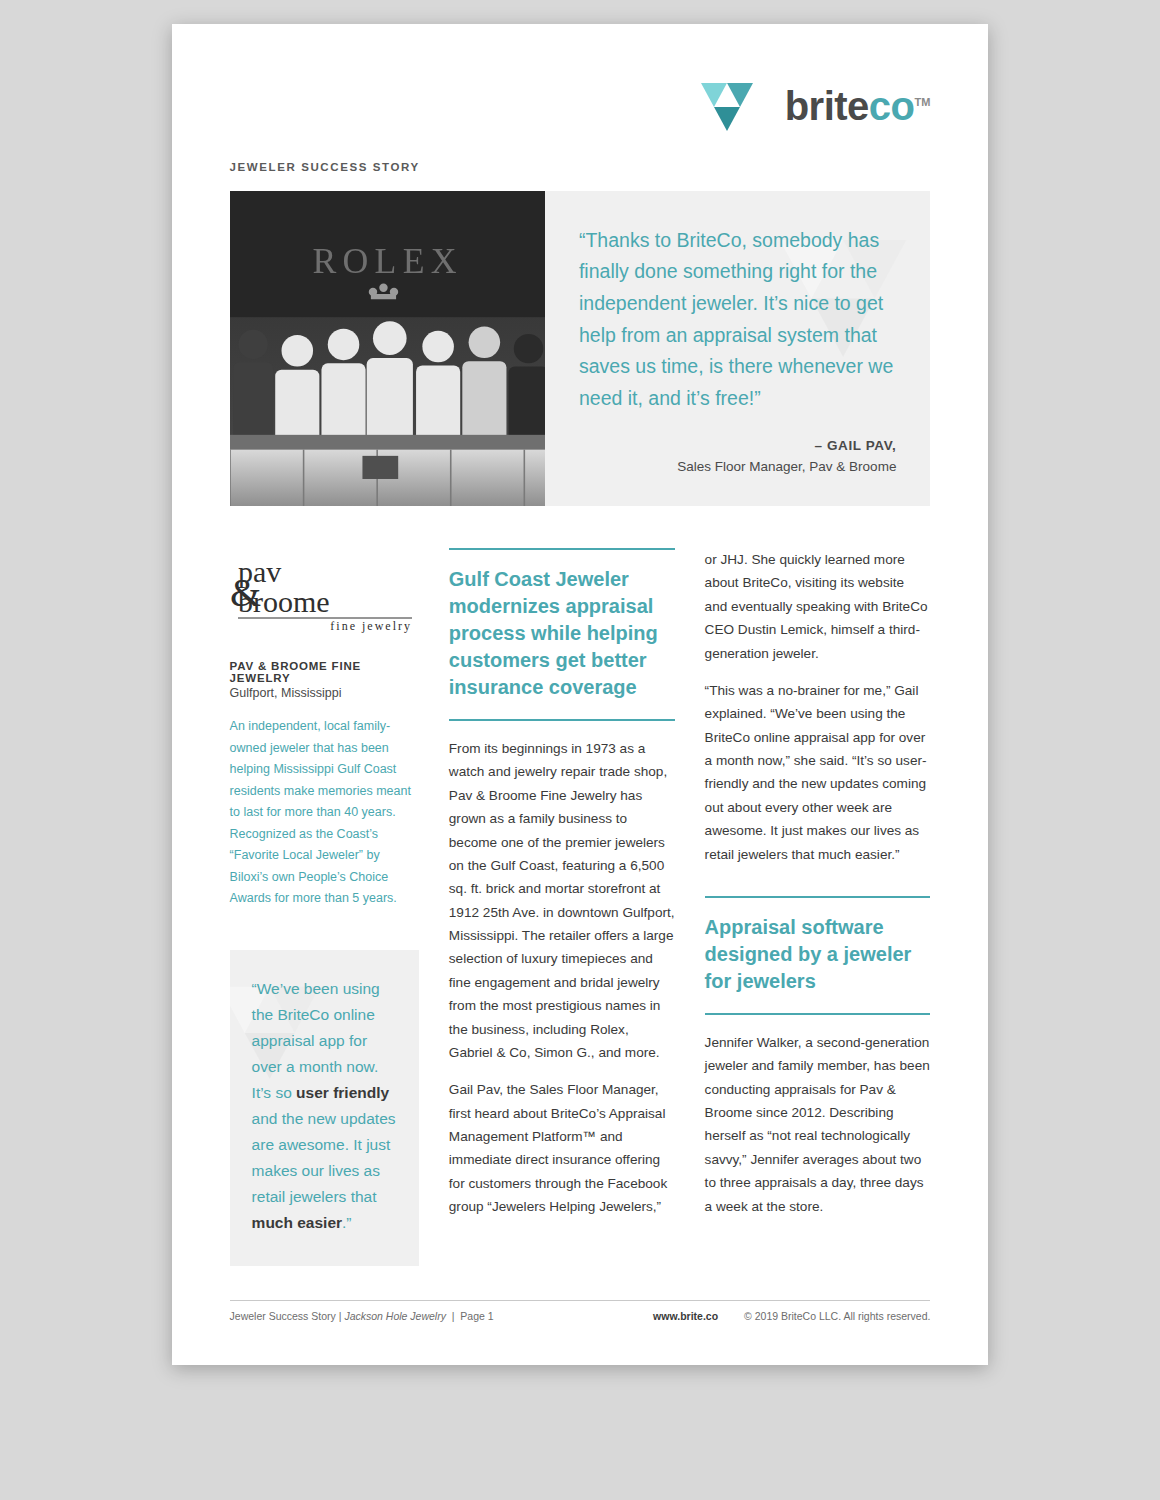brite coTM
Jeweler Success Story
ROLEX
“Thanks to BriteCo, somebody has finally done something right for the independent jeweler. It’s nice to get help from an appraisal system that saves us time, is there whenever we need it, and it’s free!”
– Gail Pav,
Sales Floor Manager, Pav & Broome
pav broome & fine jewelry
Pav & Broome Fine Jewelry
Gulfport, Mississippi
An independent, local family-owned jeweler that has been helping Mississippi Gulf Coast residents make memories meant to last for more than 40 years. Recognized as the Coast’s “Favorite Local Jeweler” by Biloxi’s own People’s Choice Awards for more than 5 years.
“We’ve been using the BriteCo online appraisal app for over a month now. It’s so user friendly and the new updates are awesome. It just makes our lives as retail jewelers that much easier.”
Gulf Coast Jeweler modernizes appraisal process while helping customers get better insurance coverage
From its beginnings in 1973 as a watch and jewelry repair trade shop, Pav & Broome Fine Jewelry has grown as a family business to become one of the premier jewelers on the Gulf Coast, featuring a 6,500 sq. ft. brick and mortar storefront at 1912 25th Ave. in downtown Gulfport, Mississippi. The retailer offers a large selection of luxury timepieces and fine engagement and bridal jewelry from the most prestigious names in the business, including Rolex, Gabriel & Co, Simon G., and more.
Gail Pav, the Sales Floor Manager, first heard about BriteCo’s Appraisal Management Platform™ and immediate direct insurance offering for customers through the Facebook group “Jewelers Helping Jewelers,”
or JHJ. She quickly learned more about BriteCo, visiting its website and eventually speaking with BriteCo CEO Dustin Lemick, himself a third-generation jeweler.
“This was a no-brainer for me,” Gail explained. “We’ve been using the BriteCo online appraisal app for over a month now,” she said. “It’s so user-friendly and the new updates coming out about every other week are awesome. It just makes our lives as retail jewelers that much easier.”
Appraisal software designed by a jeweler for jewelers
Jennifer Walker, a second-generation jeweler and family member, has been conducting appraisals for Pav & Broome since 2012. Describing herself as “not real technologically savvy,” Jennifer averages about two to three appraisals a day, three days a week at the store.
Jeweler Success Story | Jackson Hole Jewelry | Page 1
www.brite.co © 2019 BriteCo LLC. All rights reserved.